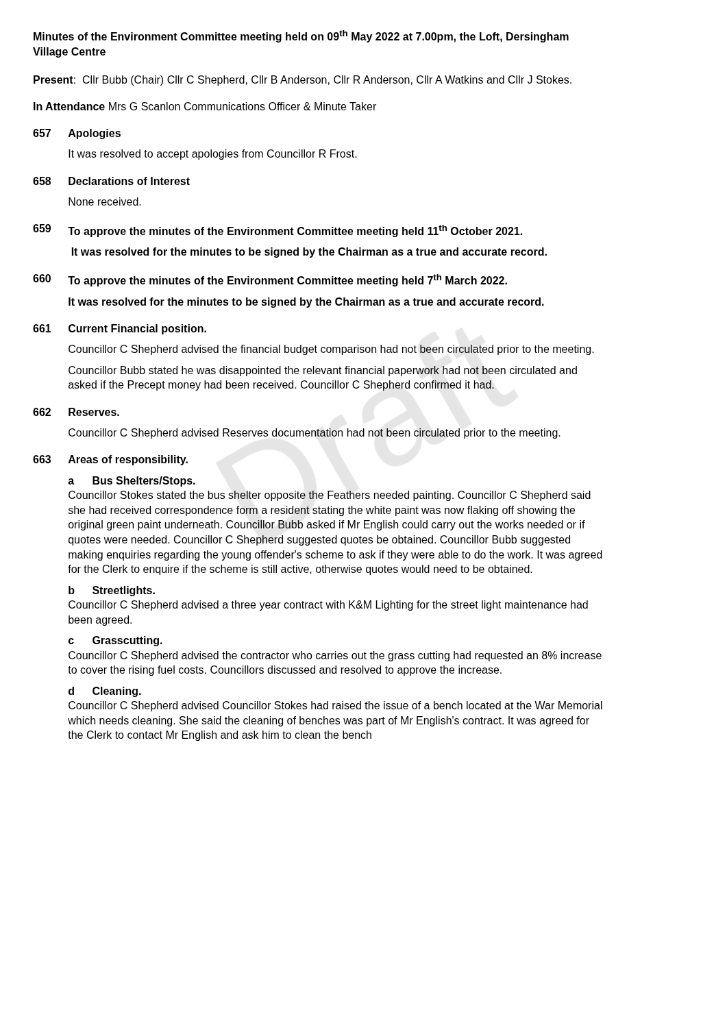Draft
Minutes of the Environment Committee meeting held on 09th May 2022 at 7.00pm, the Loft, Dersingham Village Centre
Present: Cllr Bubb (Chair) Cllr C Shepherd, Cllr B Anderson, Cllr R Anderson, Cllr A Watkins and Cllr J Stokes.
In Attendance Mrs G Scanlon Communications Officer & Minute Taker
657
Apologies
It was resolved to accept apologies from Councillor R Frost.
658
Declarations of Interest
None received.
659
To approve the minutes of the Environment Committee meeting held 11th October 2021.
It was resolved for the minutes to be signed by the Chairman as a true and accurate record.
660
To approve the minutes of the Environment Committee meeting held 7th March 2022.
It was resolved for the minutes to be signed by the Chairman as a true and accurate record.
661
Current Financial position.
Councillor C Shepherd advised the financial budget comparison had not been circulated prior to the meeting.
Councillor Bubb stated he was disappointed the relevant financial paperwork had not been circulated and asked if the Precept money had been received. Councillor C Shepherd confirmed it had.
662
Reserves.
Councillor C Shepherd advised Reserves documentation had not been circulated prior to the meeting.
663
Areas of responsibility.
a
Bus Shelters/Stops.
Councillor Stokes stated the bus shelter opposite the Feathers needed painting. Councillor C Shepherd said she had received correspondence form a resident stating the white paint was now flaking off showing the original green paint underneath. Councillor Bubb asked if Mr English could carry out the works needed or if quotes were needed. Councillor C Shepherd suggested quotes be obtained. Councillor Bubb suggested making enquiries regarding the young offender's scheme to ask if they were able to do the work. It was agreed for the Clerk to enquire if the scheme is still active, otherwise quotes would need to be obtained.
b
Streetlights.
Councillor C Shepherd advised a three year contract with K&M Lighting for the street light maintenance had been agreed.
c
Grasscutting.
Councillor C Shepherd advised the contractor who carries out the grass cutting had requested an 8% increase to cover the rising fuel costs. Councillors discussed and resolved to approve the increase.
d
Cleaning.
Councillor C Shepherd advised Councillor Stokes had raised the issue of a bench located at the War Memorial which needs cleaning. She said the cleaning of benches was part of Mr English's contract. It was agreed for the Clerk to contact Mr English and ask him to clean the bench